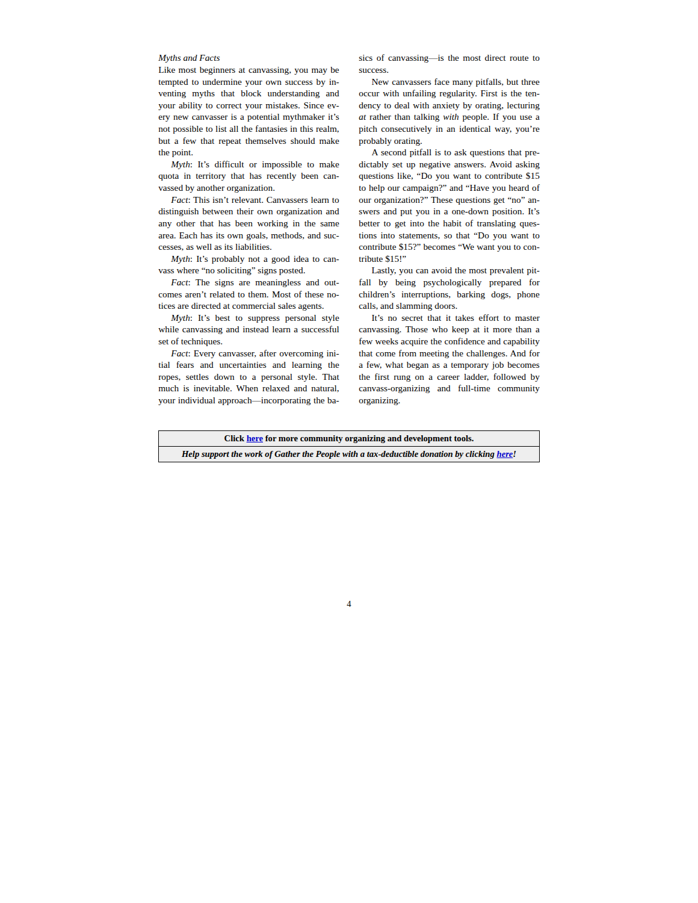Myths and Facts
Like most beginners at canvassing, you may be tempted to undermine your own success by inventing myths that block understanding and your ability to correct your mistakes. Since every new canvasser is a potential mythmaker it’s not possible to list all the fantasies in this realm, but a few that repeat themselves should make the point.
Myth: It’s difficult or impossible to make quota in territory that has recently been canvassed by another organization.
Fact: This isn’t relevant. Canvassers learn to distinguish between their own organization and any other that has been working in the same area. Each has its own goals, methods, and successes, as well as its liabilities.
Myth: It’s probably not a good idea to canvass where “no soliciting” signs posted.
Fact: The signs are meaningless and outcomes aren’t related to them. Most of these notices are directed at commercial sales agents.
Myth: It’s best to suppress personal style while canvassing and instead learn a successful set of techniques.
Fact: Every canvasser, after overcoming initial fears and uncertainties and learning the ropes, settles down to a personal style. That much is inevitable. When relaxed and natural, your individual approach—incorporating the basics of canvassing—is the most direct route to success.
New canvassers face many pitfalls, but three occur with unfailing regularity. First is the tendency to deal with anxiety by orating, lecturing at rather than talking with people. If you use a pitch consecutively in an identical way, you’re probably orating.
A second pitfall is to ask questions that predictably set up negative answers. Avoid asking questions like, “Do you want to contribute $15 to help our campaign?” and “Have you heard of our organization?” These questions get “no” answers and put you in a one-down position. It’s better to get into the habit of translating questions into statements, so that “Do you want to contribute $15?” becomes “We want you to contribute $15!”
Lastly, you can avoid the most prevalent pitfall by being psychologically prepared for children’s interruptions, barking dogs, phone calls, and slamming doors.
It’s no secret that it takes effort to master canvassing. Those who keep at it more than a few weeks acquire the confidence and capability that come from meeting the challenges. And for a few, what began as a temporary job becomes the first rung on a career ladder, followed by canvass-organizing and full-time community organizing.
Click here for more community organizing and development tools.
Help support the work of Gather the People with a tax-deductible donation by clicking here!
4